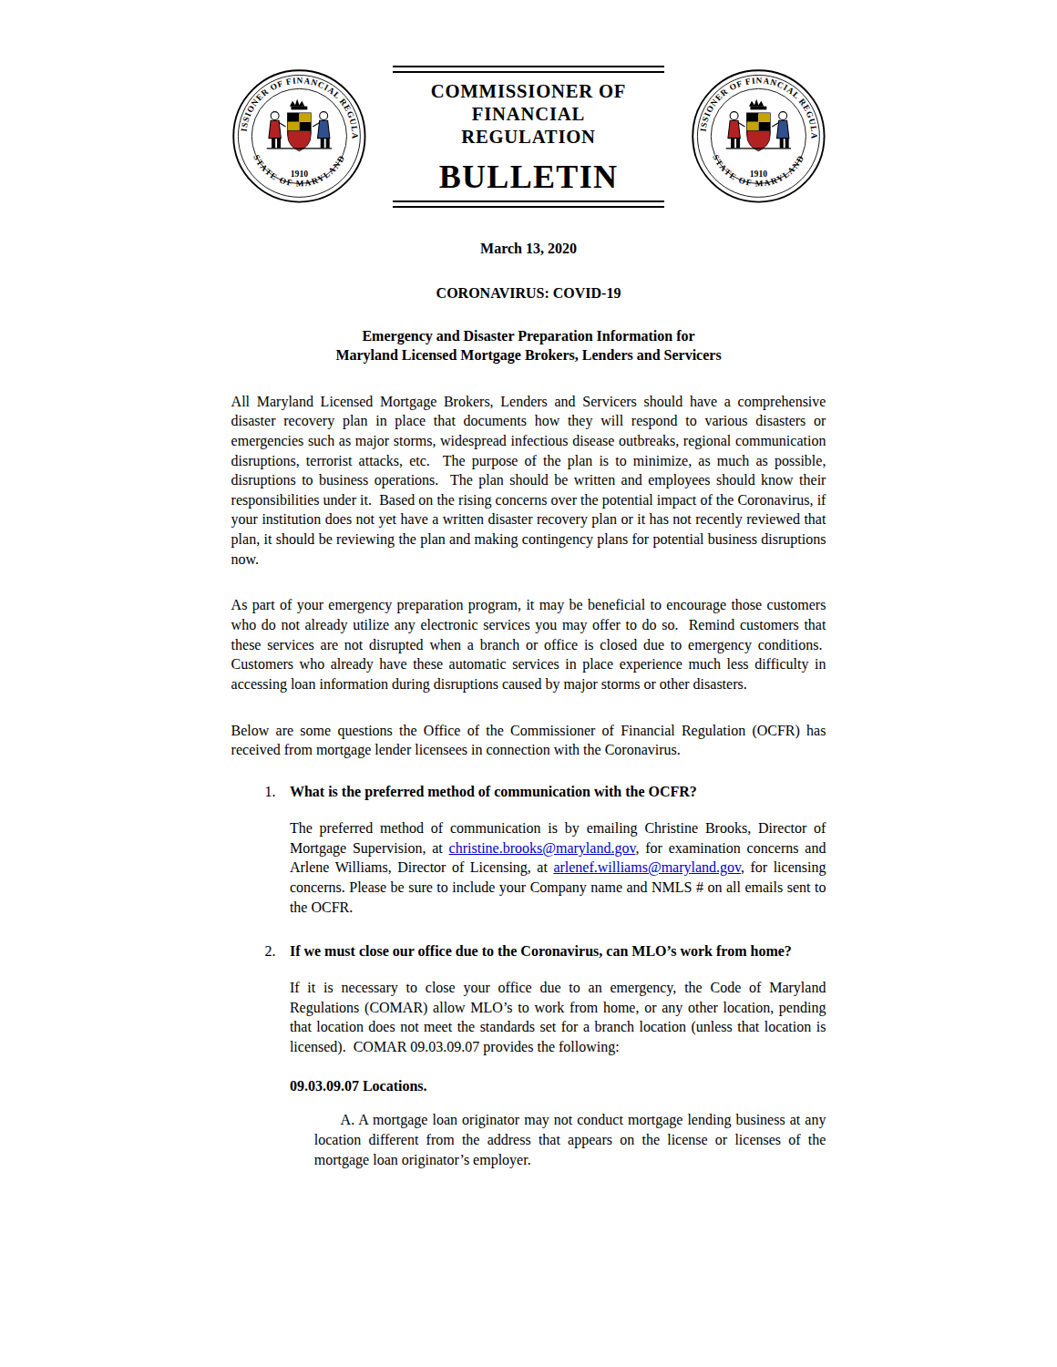COMMISSIONER OF FINANCIAL REGULATION STATE OF MARYLAND 1910
COMMISSIONER OF FINANCIAL
REGULATION
BULLETIN
COMMISSIONER OF FINANCIAL REGULATION STATE OF MARYLAND 1910
March 13, 2020
CORONAVIRUS: COVID-19
Emergency and Disaster Preparation Information for
Maryland Licensed Mortgage Brokers, Lenders and Servicers
All Maryland Licensed Mortgage Brokers, Lenders and Servicers should have a comprehensive disaster recovery plan in place that documents how they will respond to various disasters or emergencies such as major storms, widespread infectious disease outbreaks, regional communication disruptions, terrorist attacks, etc. The purpose of the plan is to minimize, as much as possible, disruptions to business operations. The plan should be written and employees should know their responsibilities under it. Based on the rising concerns over the potential impact of the Coronavirus, if your institution does not yet have a written disaster recovery plan or it has not recently reviewed that plan, it should be reviewing the plan and making contingency plans for potential business disruptions now.
As part of your emergency preparation program, it may be beneficial to encourage those customers who do not already utilize any electronic services you may offer to do so. Remind customers that these services are not disrupted when a branch or office is closed due to emergency conditions. Customers who already have these automatic services in place experience much less difficulty in accessing loan information during disruptions caused by major storms or other disasters.
Below are some questions the Office of the Commissioner of Financial Regulation (OCFR) has received from mortgage lender licensees in connection with the Coronavirus.
What is the preferred method of communication with the OCFR?
The preferred method of communication is by emailing Christine Brooks, Director of Mortgage Supervision, at christine.brooks@maryland.gov, for examination concerns and Arlene Williams, Director of Licensing, at arlenef.williams@maryland.gov, for licensing concerns. Please be sure to include your Company name and NMLS # on all emails sent to the OCFR.
If we must close our office due to the Coronavirus, can MLO’s work from home?
If it is necessary to close your office due to an emergency, the Code of Maryland Regulations (COMAR) allow MLO’s to work from home, or any other location, pending that location does not meet the standards set for a branch location (unless that location is licensed). COMAR 09.03.09.07 provides the following:
09.03.09.07 Locations.
A. A mortgage loan originator may not conduct mortgage lending business at any location different from the address that appears on the license or licenses of the mortgage loan originator’s employer.